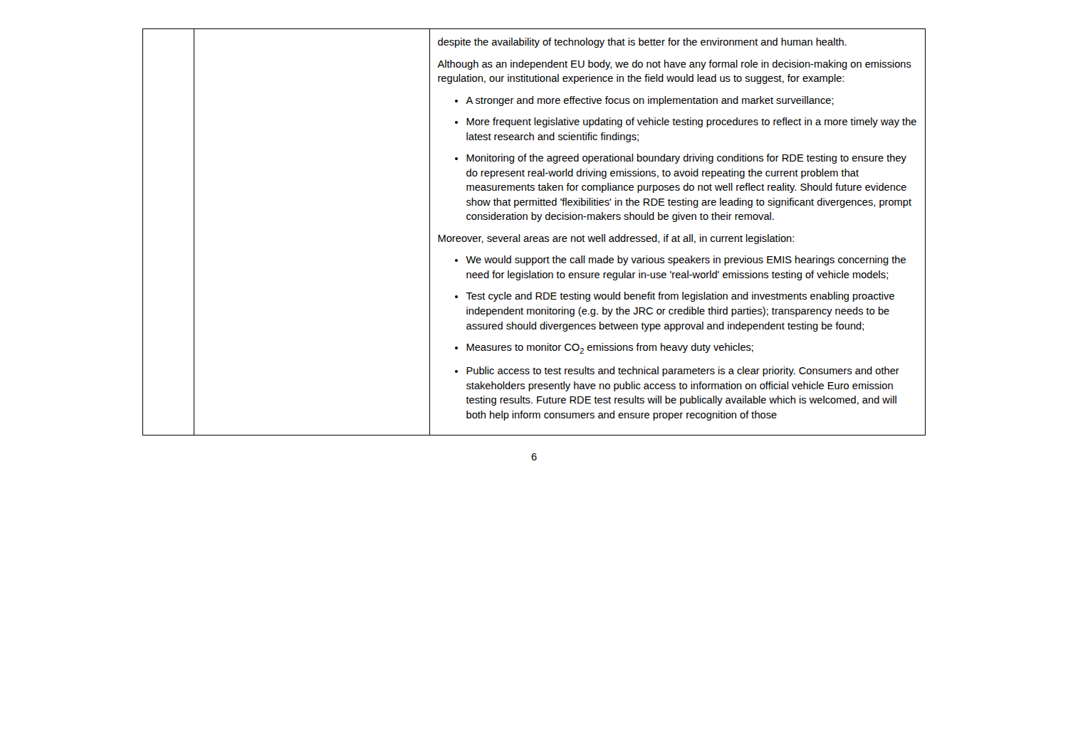| | | despite the availability of technology that is better for the environment and human health. Although as an independent EU body, we do not have any formal role in decision-making on emissions regulation, our institutional experience in the field would lead us to suggest, for example: A stronger and more effective focus on implementation and market surveillance; More frequent legislative updating of vehicle testing procedures to reflect in a more timely way the latest research and scientific findings; Monitoring of the agreed operational boundary driving conditions for RDE testing to ensure they do represent real-world driving emissions, to avoid repeating the current problem that measurements taken for compliance purposes do not well reflect reality. Should future evidence show that permitted 'flexibilities' in the RDE testing are leading to significant divergences, prompt consideration by decision-makers should be given to their removal. Moreover, several areas are not well addressed, if at all, in current legislation: We would support the call made by various speakers in previous EMIS hearings concerning the need for legislation to ensure regular in-use 'real-world' emissions testing of vehicle models; Test cycle and RDE testing would benefit from legislation and investments enabling proactive independent monitoring (e.g. by the JRC or credible third parties); transparency needs to be assured should divergences between type approval and independent testing be found; Measures to monitor CO 2 emissions from heavy duty vehicles; Public access to test results and technical parameters is a clear priority. Consumers and other stakeholders presently have no public access to information on official vehicle Euro emission testing results. Future RDE test results will be publically available which is welcomed, and will both help inform consumers and ensure proper recognition of those |
6